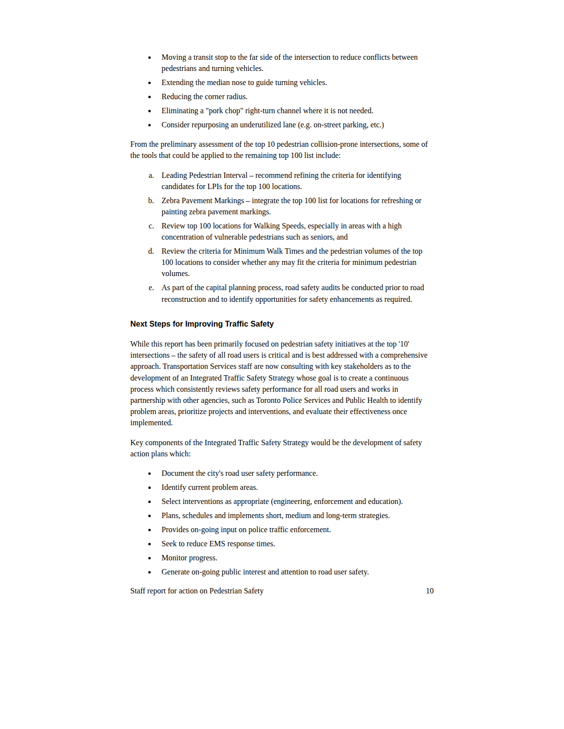Moving a transit stop to the far side of the intersection to reduce conflicts between pedestrians and turning vehicles.
Extending the median nose to guide turning vehicles.
Reducing the corner radius.
Eliminating a "pork chop" right-turn channel where it is not needed.
Consider repurposing an underutilized lane (e.g. on-street parking, etc.)
From the preliminary assessment of the top 10 pedestrian collision-prone intersections, some of the tools that could be applied to the remaining top 100 list include:
Leading Pedestrian Interval – recommend refining the criteria for identifying candidates for LPIs for the top 100 locations.
Zebra Pavement Markings – integrate the top 100 list for locations for refreshing or painting zebra pavement markings.
Review top 100 locations for Walking Speeds, especially in areas with a high concentration of vulnerable pedestrians such as seniors, and
Review the criteria for Minimum Walk Times and the pedestrian volumes of the top 100 locations to consider whether any may fit the criteria for minimum pedestrian volumes.
As part of the capital planning process, road safety audits be conducted prior to road reconstruction and to identify opportunities for safety enhancements as required.
Next Steps for Improving Traffic Safety
While this report has been primarily focused on pedestrian safety initiatives at the top '10' intersections – the safety of all road users is critical and is best addressed with a comprehensive approach. Transportation Services staff are now consulting with key stakeholders as to the development of an Integrated Traffic Safety Strategy whose goal is to create a continuous process which consistently reviews safety performance for all road users and works in partnership with other agencies, such as Toronto Police Services and Public Health to identify problem areas, prioritize projects and interventions, and evaluate their effectiveness once implemented.
Key components of the Integrated Traffic Safety Strategy would be the development of safety action plans which:
Document the city's road user safety performance.
Identify current problem areas.
Select interventions as appropriate (engineering, enforcement and education).
Plans, schedules and implements short, medium and long-term strategies.
Provides on-going input on police traffic enforcement.
Seek to reduce EMS response times.
Monitor progress.
Generate on-going public interest and attention to road user safety.
Staff report for action on Pedestrian Safety 10